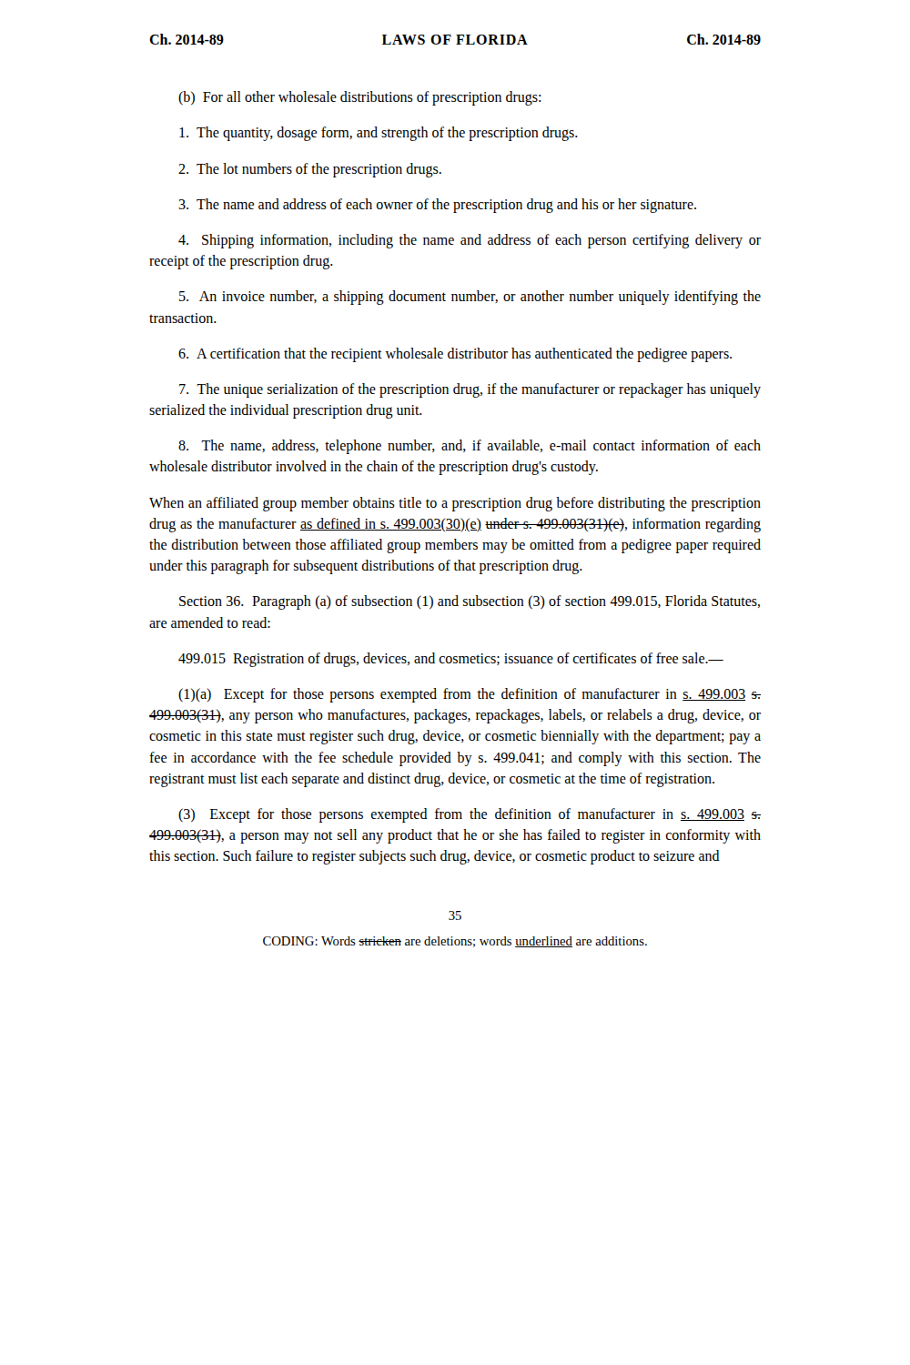Ch. 2014-89 LAWS OF FLORIDA Ch. 2014-89
(b) For all other wholesale distributions of prescription drugs:
1. The quantity, dosage form, and strength of the prescription drugs.
2. The lot numbers of the prescription drugs.
3. The name and address of each owner of the prescription drug and his or her signature.
4. Shipping information, including the name and address of each person certifying delivery or receipt of the prescription drug.
5. An invoice number, a shipping document number, or another number uniquely identifying the transaction.
6. A certification that the recipient wholesale distributor has authenticated the pedigree papers.
7. The unique serialization of the prescription drug, if the manufacturer or repackager has uniquely serialized the individual prescription drug unit.
8. The name, address, telephone number, and, if available, e-mail contact information of each wholesale distributor involved in the chain of the prescription drug's custody.
When an affiliated group member obtains title to a prescription drug before distributing the prescription drug as the manufacturer as defined in s. 499.003(30)(e) under s. 499.003(31)(e), information regarding the distribution between those affiliated group members may be omitted from a pedigree paper required under this paragraph for subsequent distributions of that prescription drug.
Section 36. Paragraph (a) of subsection (1) and subsection (3) of section 499.015, Florida Statutes, are amended to read:
499.015 Registration of drugs, devices, and cosmetics; issuance of certificates of free sale.—
(1)(a) Except for those persons exempted from the definition of manufacturer in s. 499.003 s. 499.003(31), any person who manufactures, packages, repackages, labels, or relabels a drug, device, or cosmetic in this state must register such drug, device, or cosmetic biennially with the department; pay a fee in accordance with the fee schedule provided by s. 499.041; and comply with this section. The registrant must list each separate and distinct drug, device, or cosmetic at the time of registration.
(3) Except for those persons exempted from the definition of manufacturer in s. 499.003 s. 499.003(31), a person may not sell any product that he or she has failed to register in conformity with this section. Such failure to register subjects such drug, device, or cosmetic product to seizure and
35
CODING: Words stricken are deletions; words underlined are additions.